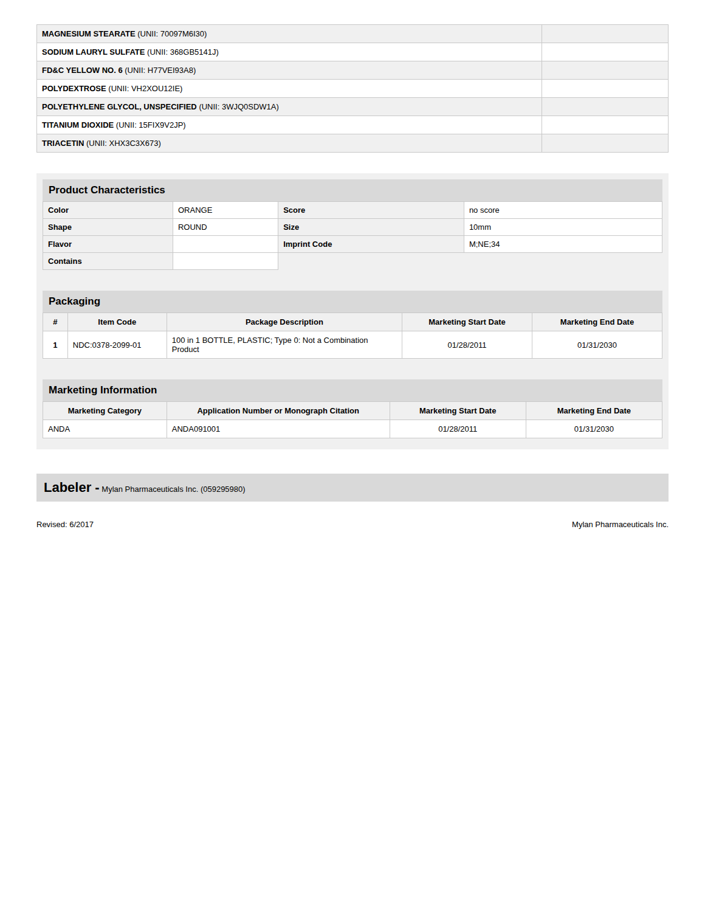| MAGNESIUM STEARATE (UNII: 70097M6I30) | |
| SODIUM LAURYL SULFATE (UNII: 368GB5141J) | |
| FD&C YELLOW NO. 6 (UNII: H77VEI93A8) | |
| POLYDEXTROSE (UNII: VH2XOU12IE) | |
| POLYETHYLENE GLYCOL, UNSPECIFIED (UNII: 3WJQ0SDW1A) | |
| TITANIUM DIOXIDE (UNII: 15FIX9V2JP) | |
| TRIACETIN (UNII: XHX3C3X673) | |
Product Characteristics
| Color | ORANGE | Score | no score |
| Shape | ROUND | Size | 10mm |
| Flavor | | Imprint Code | M;NE;34 |
| Contains | | | |
Packaging
| # | Item Code | Package Description | Marketing Start Date | Marketing End Date |
| --- | --- | --- | --- | --- |
| 1 | NDC:0378-2099-01 | 100 in 1 BOTTLE, PLASTIC; Type 0: Not a Combination Product | 01/28/2011 | 01/31/2030 |
Marketing Information
| Marketing Category | Application Number or Monograph Citation | Marketing Start Date | Marketing End Date |
| --- | --- | --- | --- |
| ANDA | ANDA091001 | 01/28/2011 | 01/31/2030 |
Labeler - Mylan Pharmaceuticals Inc. (059295980)
Revised: 6/2017
Mylan Pharmaceuticals Inc.